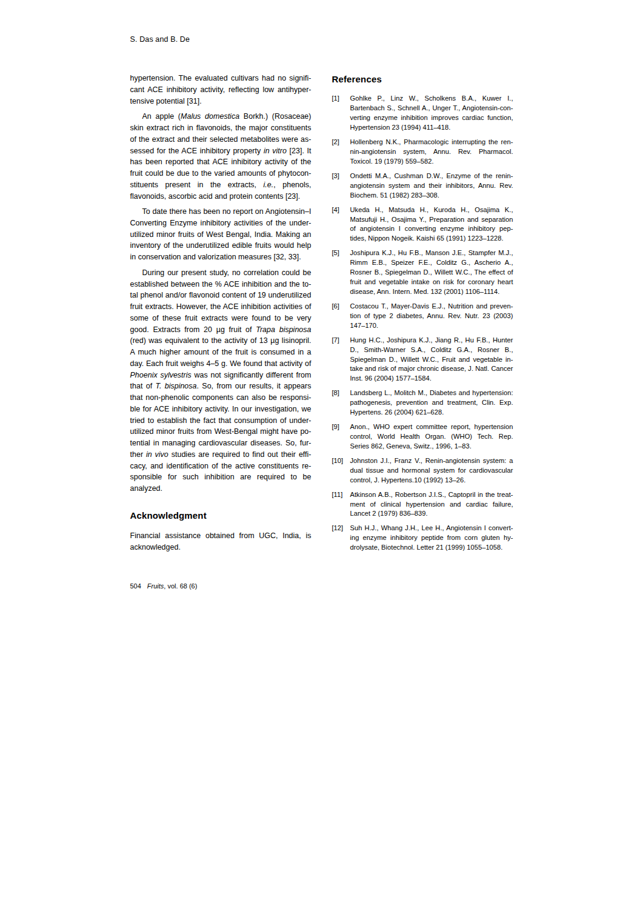S. Das and B. De
hypertension. The evaluated cultivars had no significant ACE inhibitory activity, reflecting low antihypertensive potential [31].
An apple (Malus domestica Borkh.) (Rosaceae) skin extract rich in flavonoids, the major constituents of the extract and their selected metabolites were assessed for the ACE inhibitory property in vitro [23]. It has been reported that ACE inhibitory activity of the fruit could be due to the varied amounts of phytoconstituents present in the extracts, i.e., phenols, flavonoids, ascorbic acid and protein contents [23].
To date there has been no report on Angiotensin–I Converting Enzyme inhibitory activities of the underutilized minor fruits of West Bengal, India. Making an inventory of the underutilized edible fruits would help in conservation and valorization measures [32, 33].
During our present study, no correlation could be established between the % ACE inhibition and the total phenol and/or flavonoid content of 19 underutilized fruit extracts. However, the ACE inhibition activities of some of these fruit extracts were found to be very good. Extracts from 20 µg fruit of Trapa bispinosa (red) was equivalent to the activity of 13 µg lisinopril. A much higher amount of the fruit is consumed in a day. Each fruit weighs 4–5 g. We found that activity of Phoenix sylvestris was not significantly different from that of T. bispinosa. So, from our results, it appears that non-phenolic components can also be responsible for ACE inhibitory activity. In our investigation, we tried to establish the fact that consumption of underutilized minor fruits from West-Bengal might have potential in managing cardiovascular diseases. So, further in vivo studies are required to find out their efficacy, and identification of the active constituents responsible for such inhibition are required to be analyzed.
Acknowledgment
Financial assistance obtained from UGC, India, is acknowledged.
References
[1]
Gohlke P., Linz W., Scholkens B.A., Kuwer I., Bartenbach S., Schnell A., Unger T., Angiotensin-converting enzyme inhibition improves cardiac function, Hypertension 23 (1994) 411–418.
[2]
Hollenberg N.K., Pharmacologic interrupting the rennin-angiotensin system, Annu. Rev. Pharmacol. Toxicol. 19 (1979) 559–582.
[3]
Ondetti M.A., Cushman D.W., Enzyme of the renin-angiotensin system and their inhibitors, Annu. Rev. Biochem. 51 (1982) 283–308.
[4]
Ukeda H., Matsuda H., Kuroda H., Osajima K., Matsufuji H., Osajima Y., Preparation and separation of angiotensin I converting enzyme inhibitory peptides, Nippon Nogeik. Kaishi 65 (1991) 1223–1228.
[5]
Joshipura K.J., Hu F.B., Manson J.E., Stampfer M.J., Rimm E.B., Speizer F.E., Colditz G., Ascherio A., Rosner B., Spiegelman D., Willett W.C., The effect of fruit and vegetable intake on risk for coronary heart disease, Ann. Intern. Med. 132 (2001) 1106–1114.
[6]
Costacou T., Mayer-Davis E.J., Nutrition and prevention of type 2 diabetes, Annu. Rev. Nutr. 23 (2003) 147–170.
[7]
Hung H.C., Joshipura K.J., Jiang R., Hu F.B., Hunter D., Smith-Warner S.A., Colditz G.A., Rosner B., Spiegelman D., Willett W.C., Fruit and vegetable intake and risk of major chronic disease, J. Natl. Cancer Inst. 96 (2004) 1577–1584.
[8]
Landsberg L., Molitch M., Diabetes and hypertension: pathogenesis, prevention and treatment, Clin. Exp. Hypertens. 26 (2004) 621–628.
[9]
Anon., WHO expert committee report, hypertension control, World Health Organ. (WHO) Tech. Rep. Series 862, Geneva, Switz., 1996, 1–83.
[10]
Johnston J.I., Franz V., Renin-angiotensin system: a dual tissue and hormonal system for cardiovascular control, J. Hypertens.10 (1992) 13–26.
[11]
Atkinson A.B., Robertson J.I.S., Captopril in the treatment of clinical hypertension and cardiac failure, Lancet 2 (1979) 836–839.
[12]
Suh H.J., Whang J.H., Lee H., Angiotensin I converting enzyme inhibitory peptide from corn gluten hydrolysate, Biotechnol. Letter 21 (1999) 1055–1058.
504 Fruits, vol. 68 (6)